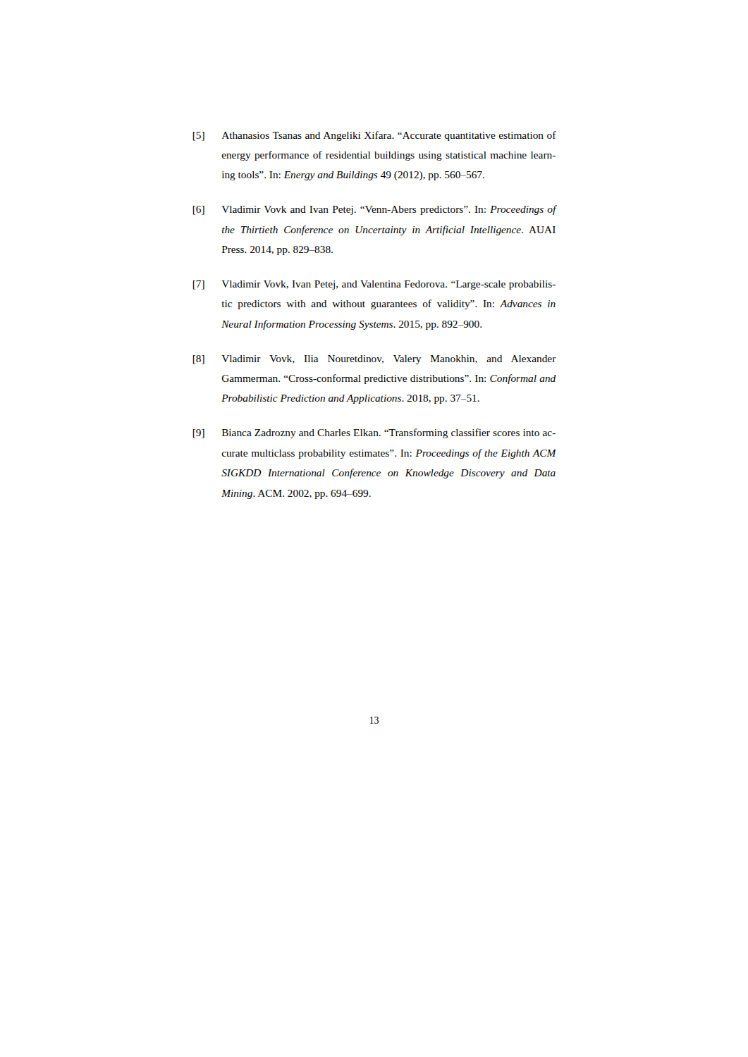[5] Athanasios Tsanas and Angeliki Xifara. “Accurate quantitative estimation of energy performance of residential buildings using statistical machine learning tools”. In: Energy and Buildings 49 (2012), pp. 560–567.
[6] Vladimir Vovk and Ivan Petej. “Venn-Abers predictors”. In: Proceedings of the Thirtieth Conference on Uncertainty in Artificial Intelligence. AUAI Press. 2014, pp. 829–838.
[7] Vladimir Vovk, Ivan Petej, and Valentina Fedorova. “Large-scale probabilistic predictors with and without guarantees of validity”. In: Advances in Neural Information Processing Systems. 2015, pp. 892–900.
[8] Vladimir Vovk, Ilia Nouretdinov, Valery Manokhin, and Alexander Gammerman. “Cross-conformal predictive distributions”. In: Conformal and Probabilistic Prediction and Applications. 2018, pp. 37–51.
[9] Bianca Zadrozny and Charles Elkan. “Transforming classifier scores into accurate multiclass probability estimates”. In: Proceedings of the Eighth ACM SIGKDD International Conference on Knowledge Discovery and Data Mining. ACM. 2002, pp. 694–699.
13